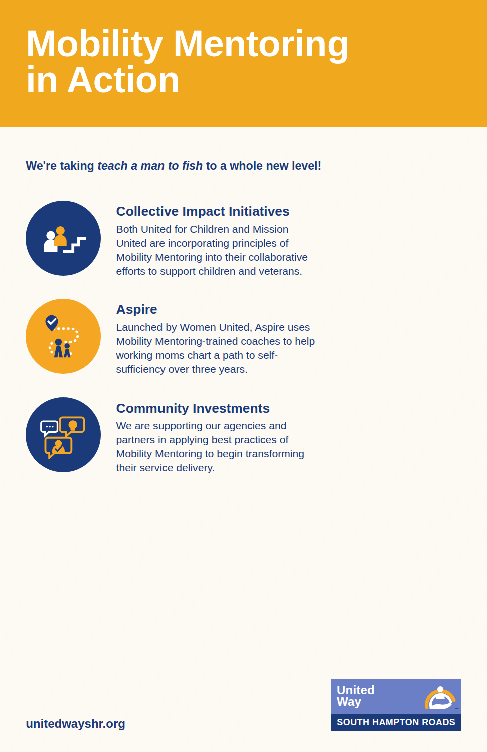Mobility Mentoring
in Action
We're taking teach a man to fish to a whole new level!
Collective Impact Initiatives
Both United for Children and Mission United are incorporating principles of Mobility Mentoring into their collaborative efforts to support children and veterans.
Aspire
Launched by Women United, Aspire uses Mobility Mentoring-trained coaches to help working moms chart a path to self-sufficiency over three years.
Community Investments
We are supporting our agencies and partners in applying best practices of Mobility Mentoring to begin transforming their service delivery.
unitedwayshr.org
United
Way
™ SOUTH HAMPTON ROADS